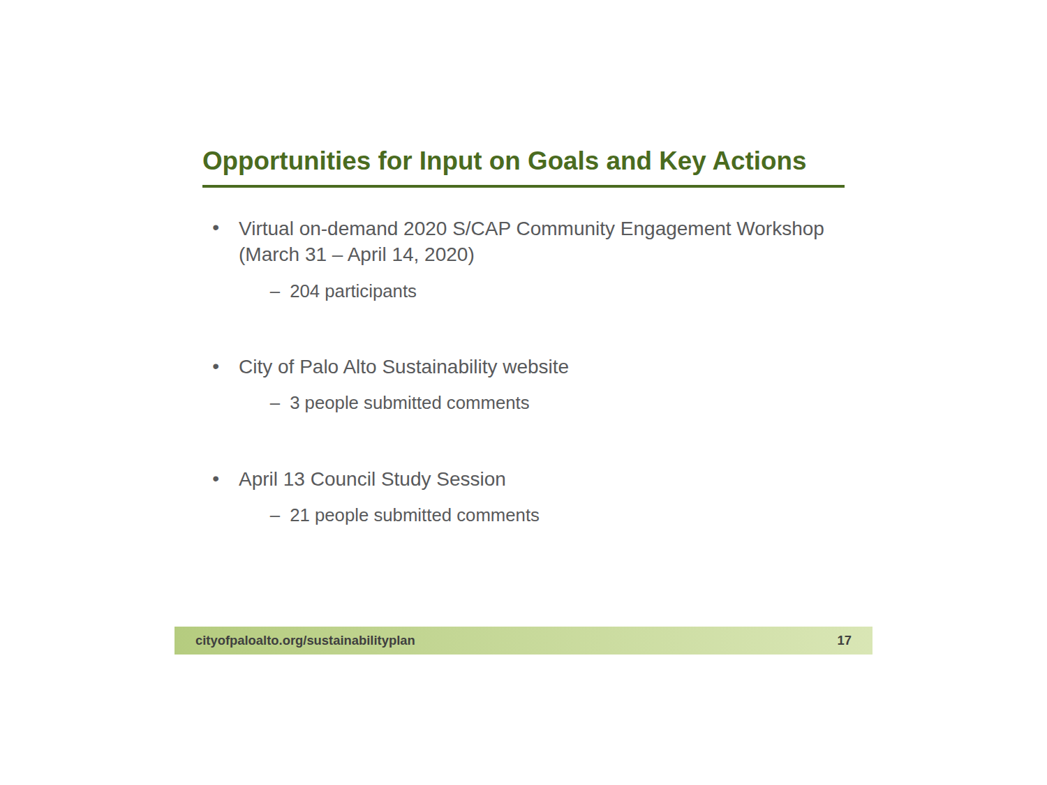Opportunities for Input on Goals and Key Actions
Virtual on-demand 2020 S/CAP Community Engagement Workshop (March 31 – April 14, 2020)
204 participants
City of Palo Alto Sustainability website
3 people submitted comments
April 13 Council Study Session
21 people submitted comments
cityofpaloalto.org/sustainabilityplan 17